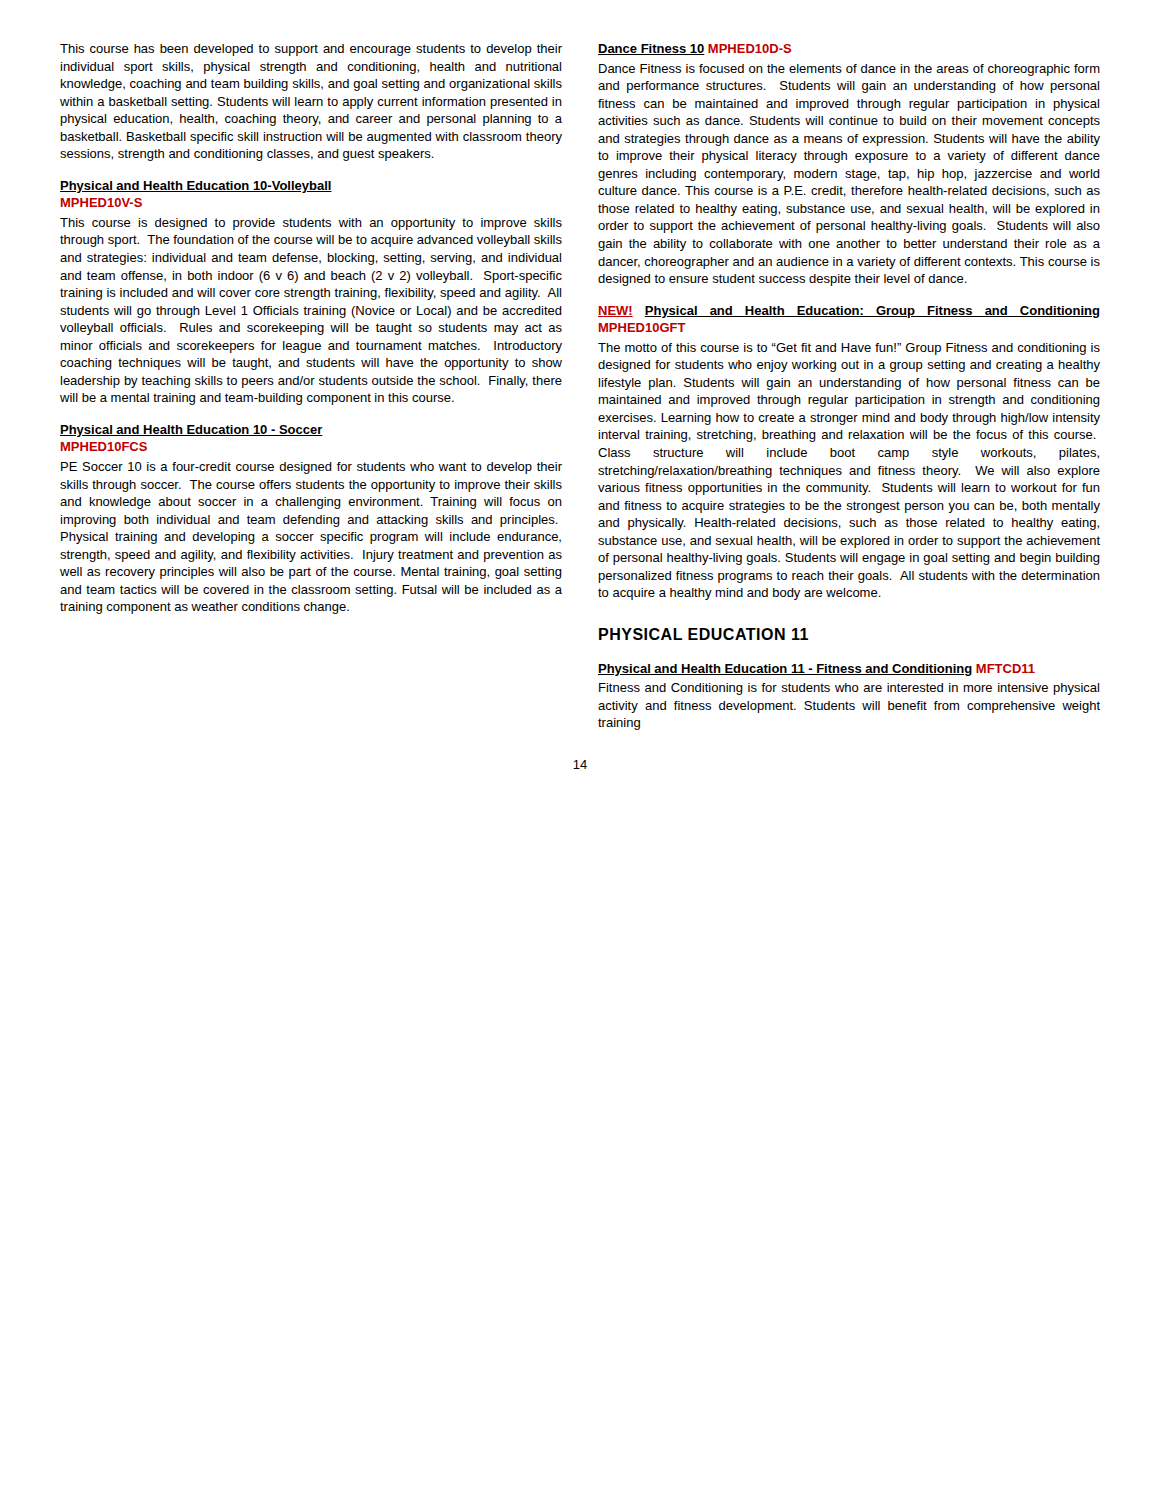This course has been developed to support and encourage students to develop their individual sport skills, physical strength and conditioning, health and nutritional knowledge, coaching and team building skills, and goal setting and organizational skills within a basketball setting. Students will learn to apply current information presented in physical education, health, coaching theory, and career and personal planning to a basketball. Basketball specific skill instruction will be augmented with classroom theory sessions, strength and conditioning classes, and guest speakers.
Physical and Health Education 10-Volleyball
MPHED10V-S
This course is designed to provide students with an opportunity to improve skills through sport. The foundation of the course will be to acquire advanced volleyball skills and strategies: individual and team defense, blocking, setting, serving, and individual and team offense, in both indoor (6 v 6) and beach (2 v 2) volleyball. Sport-specific training is included and will cover core strength training, flexibility, speed and agility. All students will go through Level 1 Officials training (Novice or Local) and be accredited volleyball officials. Rules and scorekeeping will be taught so students may act as minor officials and scorekeepers for league and tournament matches. Introductory coaching techniques will be taught, and students will have the opportunity to show leadership by teaching skills to peers and/or students outside the school. Finally, there will be a mental training and team-building component in this course.
Physical and Health Education 10 - Soccer
MPHED10FCS
PE Soccer 10 is a four-credit course designed for students who want to develop their skills through soccer. The course offers students the opportunity to improve their skills and knowledge about soccer in a challenging environment. Training will focus on improving both individual and team defending and attacking skills and principles. Physical training and developing a soccer specific program will include endurance, strength, speed and agility, and flexibility activities. Injury treatment and prevention as well as recovery principles will also be part of the course. Mental training, goal setting and team tactics will be covered in the classroom setting. Futsal will be included as a training component as weather conditions change.
Dance Fitness 10 MPHED10D-S
Dance Fitness is focused on the elements of dance in the areas of choreographic form and performance structures. Students will gain an understanding of how personal fitness can be maintained and improved through regular participation in physical activities such as dance. Students will continue to build on their movement concepts and strategies through dance as a means of expression. Students will have the ability to improve their physical literacy through exposure to a variety of different dance genres including contemporary, modern stage, tap, hip hop, jazzercise and world culture dance. This course is a P.E. credit, therefore health-related decisions, such as those related to healthy eating, substance use, and sexual health, will be explored in order to support the achievement of personal healthy-living goals. Students will also gain the ability to collaborate with one another to better understand their role as a dancer, choreographer and an audience in a variety of different contexts. This course is designed to ensure student success despite their level of dance.
NEW! Physical and Health Education: Group Fitness and Conditioning MPHED10GFT
The motto of this course is to “Get fit and Have fun!” Group Fitness and conditioning is designed for students who enjoy working out in a group setting and creating a healthy lifestyle plan. Students will gain an understanding of how personal fitness can be maintained and improved through regular participation in strength and conditioning exercises. Learning how to create a stronger mind and body through high/low intensity interval training, stretching, breathing and relaxation will be the focus of this course. Class structure will include boot camp style workouts, pilates, stretching/relaxation/breathing techniques and fitness theory. We will also explore various fitness opportunities in the community. Students will learn to workout for fun and fitness to acquire strategies to be the strongest person you can be, both mentally and physically. Health-related decisions, such as those related to healthy eating, substance use, and sexual health, will be explored in order to support the achievement of personal healthy-living goals. Students will engage in goal setting and begin building personalized fitness programs to reach their goals. All students with the determination to acquire a healthy mind and body are welcome.
PHYSICAL EDUCATION 11
Physical and Health Education 11 - Fitness and Conditioning MFTCD11
Fitness and Conditioning is for students who are interested in more intensive physical activity and fitness development. Students will benefit from comprehensive weight training
14